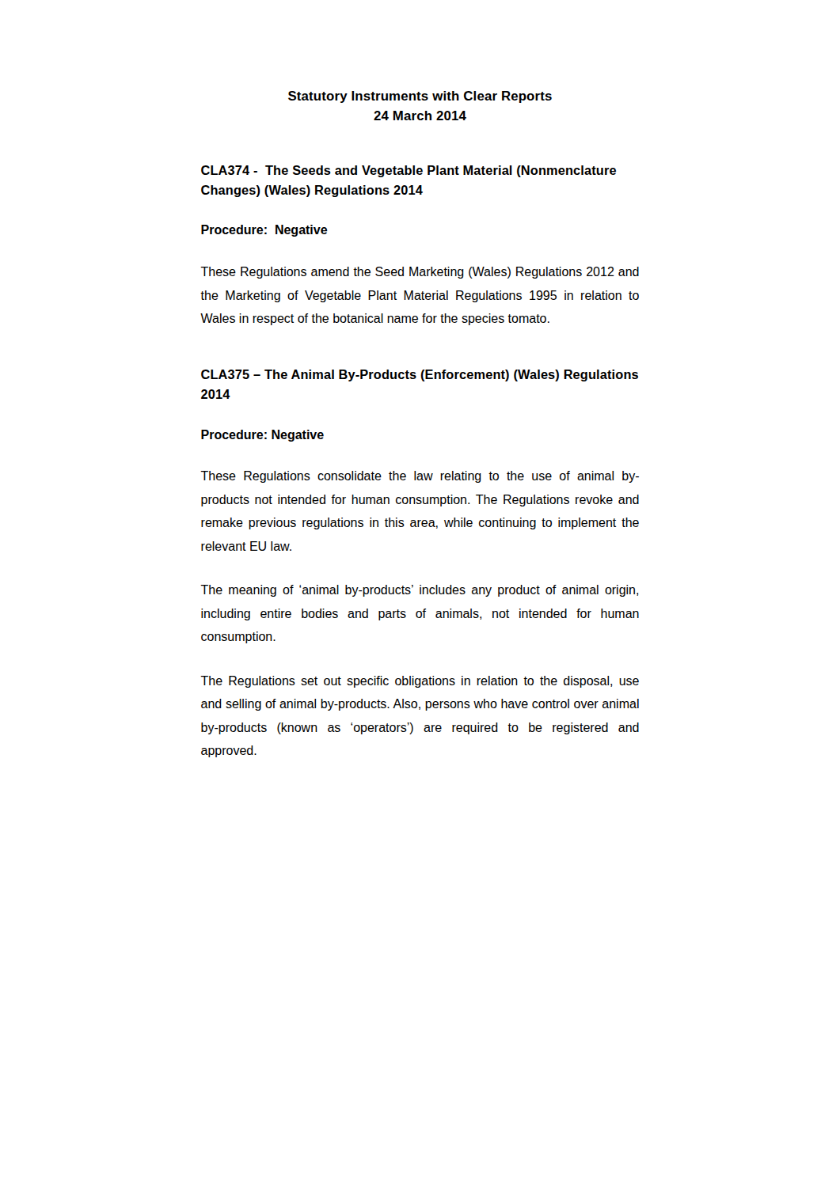Statutory Instruments with Clear Reports
24 March 2014
CLA374 - The Seeds and Vegetable Plant Material (Nonmenclature Changes) (Wales) Regulations 2014
Procedure: Negative
These Regulations amend the Seed Marketing (Wales) Regulations 2012 and the Marketing of Vegetable Plant Material Regulations 1995 in relation to Wales in respect of the botanical name for the species tomato.
CLA375 – The Animal By-Products (Enforcement) (Wales) Regulations 2014
Procedure: Negative
These Regulations consolidate the law relating to the use of animal by-products not intended for human consumption. The Regulations revoke and remake previous regulations in this area, while continuing to implement the relevant EU law.
The meaning of ‘animal by-products’ includes any product of animal origin, including entire bodies and parts of animals, not intended for human consumption.
The Regulations set out specific obligations in relation to the disposal, use and selling of animal by-products. Also, persons who have control over animal by-products (known as ‘operators’) are required to be registered and approved.